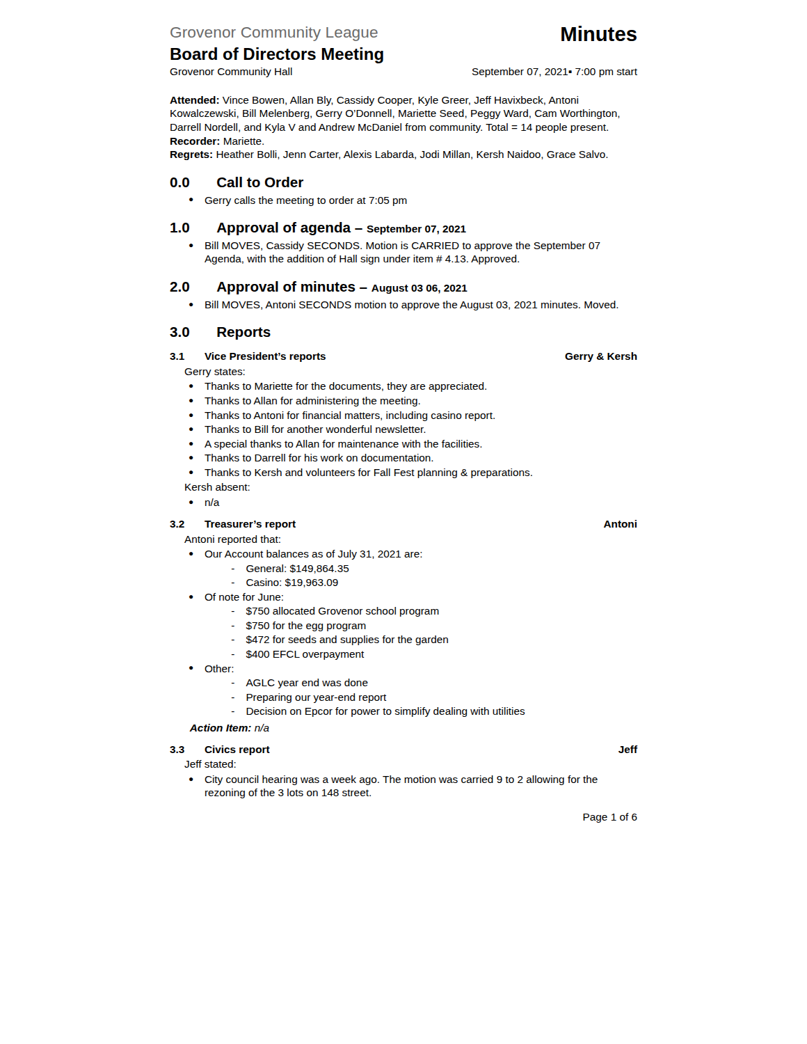Grovenor Community League
Minutes
Board of Directors Meeting
Grovenor Community Hall
September 07, 2021▪ 7:00 pm start
Attended: Vince Bowen, Allan Bly, Cassidy Cooper, Kyle Greer, Jeff Havixbeck, Antoni Kowalczewski, Bill Melenberg, Gerry O’Donnell, Mariette Seed, Peggy Ward, Cam Worthington, Darrell Nordell, and Kyla V and Andrew McDaniel from community. Total = 14 people present. Recorder: Mariette.
Regrets: Heather Bolli, Jenn Carter, Alexis Labarda, Jodi Millan, Kersh Naidoo, Grace Salvo.
0.0 Call to Order
Gerry calls the meeting to order at 7:05 pm
1.0 Approval of agenda – September 07, 2021
Bill MOVES, Cassidy SECONDS. Motion is CARRIED to approve the September 07 Agenda, with the addition of Hall sign under item # 4.13. Approved.
2.0 Approval of minutes – August 03 06, 2021
Bill MOVES, Antoni SECONDS motion to approve the August 03, 2021 minutes. Moved.
3.0 Reports
3.1 Vice President’s reports Gerry & Kersh
Gerry states:
Thanks to Mariette for the documents, they are appreciated.
Thanks to Allan for administering the meeting.
Thanks to Antoni for financial matters, including casino report.
Thanks to Bill for another wonderful newsletter.
A special thanks to Allan for maintenance with the facilities.
Thanks to Darrell for his work on documentation.
Thanks to Kersh and volunteers for Fall Fest planning & preparations.
Kersh absent:
n/a
3.2 Treasurer’s report Antoni
Antoni reported that:
Our Account balances as of July 31, 2021 are:
General: $149,864.35
Casino: $19,963.09
Of note for June:
$750 allocated Grovenor school program
$750 for the egg program
$472 for seeds and supplies for the garden
$400 EFCL overpayment
Other:
AGLC year end was done
Preparing our year-end report
Decision on Epcor for power to simplify dealing with utilities
Action Item: n/a
3.3 Civics report Jeff
Jeff stated:
City council hearing was a week ago. The motion was carried 9 to 2 allowing for the rezoning of the 3 lots on 148 street.
Page 1 of 6